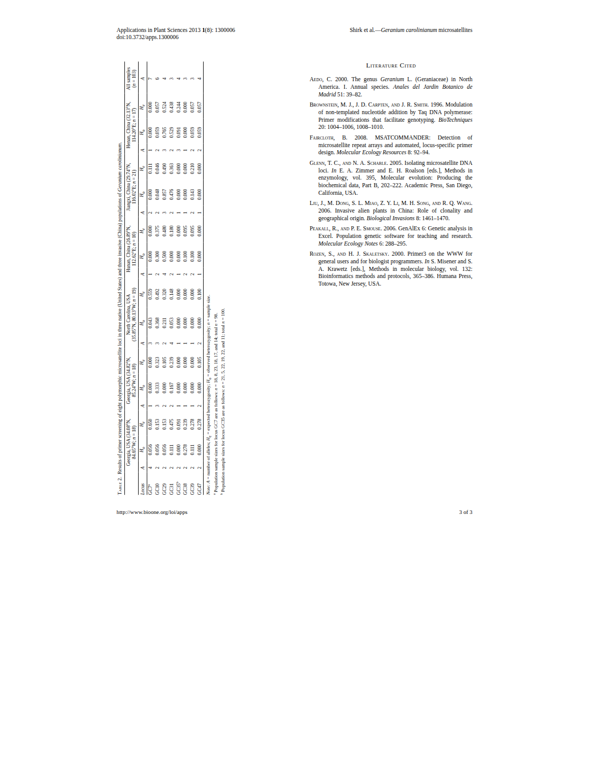Applications in Plant Sciences 2013 1(8): 1300006 doi:10.3732/apps.1300006
Shirk et al.—Geranium carolinianum microsatellites
Table 2. Results of primer screening of eight polymorphic microsatellite loci in three native (United States) and three invasive (China) populations of Geranium carolinianum .
| | Georgia, USA (34.08°N, 84.65°W; n = 18) | Georgia, USA (34.82°N, 85.24°W; n = 18) | North Carolina, USA (35.85°N, 80.13°W; n = 19) | Hunan, China (26.89°N, 112.62°E; n = 10) | Jiangxi, China (29.74°N, 116.02°E; n = 21) | Henan, China (32.13°N, 114.20°E; n = 17) | All samples ( n = 103) |
| --- | --- | --- | --- | --- | --- | --- | --- |
| Locus | A | H o | H e | A | H o | H e | A | H o | H e | A | H o | H e | A | H o | H e | A | H o | H e | A |
| GC7 a | 4 | 0.056 | 0.650 | 1 | 0.000 | 0.000 | 3 | 0.043 | 0.559 | 1 | 0.000 | 0.000 | 2 | 0.000 | 0.111 | 1 | 0.000 | 0.000 | 7 |
| GC10 | 2 | 0.056 | 0.153 | 3 | 0.333 | 0.323 | 3 | 0.368 | 0.492 | 2 | 0.300 | 0.375 | 2 | 0.048 | 0.046 | 2 | 0.059 | 0.057 | 6 |
| GC29 | 2 | 0.056 | 0.153 | 2 | 0.000 | 0.105 | 2 | 0.211 | 0.320 | 4 | 0.500 | 0.480 | 3 | 0.857 | 0.490 | 3 | 0.765 | 0.524 | 4 |
| GC31 | 2 | 0.111 | 0.475 | 2 | 0.167 | 0.239 | 4 | 0.053 | 0.148 | 2 | 0.000 | 0.180 | 2 | 0.476 | 0.363 | 2 | 0.529 | 0.438 | 3 |
| GC35 b | 2 | 0.000 | 0.091 | 1 | 0.000 | 0.000 | 1 | 0.000 | 0.000 | 1 | 0.000 | 0.000 | 1 | 0.000 | 0.000 | 3 | 0.091 | 0.244 | 4 |
| GC38 | 2 | 0.278 | 0.239 | 1 | 0.000 | 0.000 | 1 | 0.000 | 0.000 | 2 | 0.100 | 0.095 | 1 | 0.000 | 0.000 | 1 | 0.000 | 0.000 | 3 |
| GC39 | 2 | 0.111 | 0.278 | 1 | 0.000 | 0.000 | 1 | 0.000 | 0.000 | 2 | 0.100 | 0.095 | 2 | 0.143 | 0.210 | 2 | 0.059 | 0.057 | 3 |
| GC47 | 2 | 0.000 | 0.278 | 2 | 0.000 | 0.105 | 2 | 0.000 | 0.100 | 1 | 0.000 | 0.000 | 1 | 0.000 | 0.000 | 2 | 0.059 | 0.057 | 4 |
Note: A = number of alleles; He = expected heterozygosity; Ho = observed heterozygosity; n = sample size.
a Population sample sizes for locus GC7 are as follows: n = 18, 8, 23, 18, 17, and 14; total n = 98.
b Population sample sizes for locus GC35 are as follows: n = 21, 5, 22, 19, 22, and 11; total n = 100.
Literature Cited
Aedo, C. 2000. The genus Geranium L. (Geraniaceae) in North America. I. Annual species. Anales del Jardin Botanico de Madrid 51: 39–82.
Brownstein, M. J., J. D. Carpten, and J. R. Smith. 1996. Modulation of non-templated nucleotide addition by Taq DNA polymerase: Primer modifications that facilitate genotyping. BioTechniques 20: 1004–1006, 1008–1010.
Faircloth, B. 2008. MSATCOMMANDER: Detection of microsatellite repeat arrays and automated, locus-specific primer design. Molecular Ecology Resources 8: 92–94.
Glenn, T. C., and N. A. Schable. 2005. Isolating microsatellite DNA loci. In E. A. Zimmer and E. H. Roalson [eds.], Methods in enzymology, vol. 395, Molecular evolution: Producing the biochemical data, Part B, 202–222. Academic Press, San Diego, California, USA.
Liu, J., M. Dong, S. L. Miao, Z. Y. Li, M. H. Song, and R. Q. Wang. 2006. Invasive alien plants in China: Role of clonality and geographical origin. Biological Invasions 8: 1461–1470.
Peakall, R., and P. E. Smouse. 2006. GenAlEx 6: Genetic analysis in Excel. Population genetic software for teaching and research. Molecular Ecology Notes 6: 288–295.
Rozen, S., and H. J. Skaletsky. 2000. Primer3 on the WWW for general users and for biologist programmers. In S. Misener and S. A. Krawetz [eds.], Methods in molecular biology, vol. 132: Bioinformatics methods and protocols, 365–386. Humana Press, Totowa, New Jersey, USA.
http://www.bioone.org/loi/apps
3 of 3